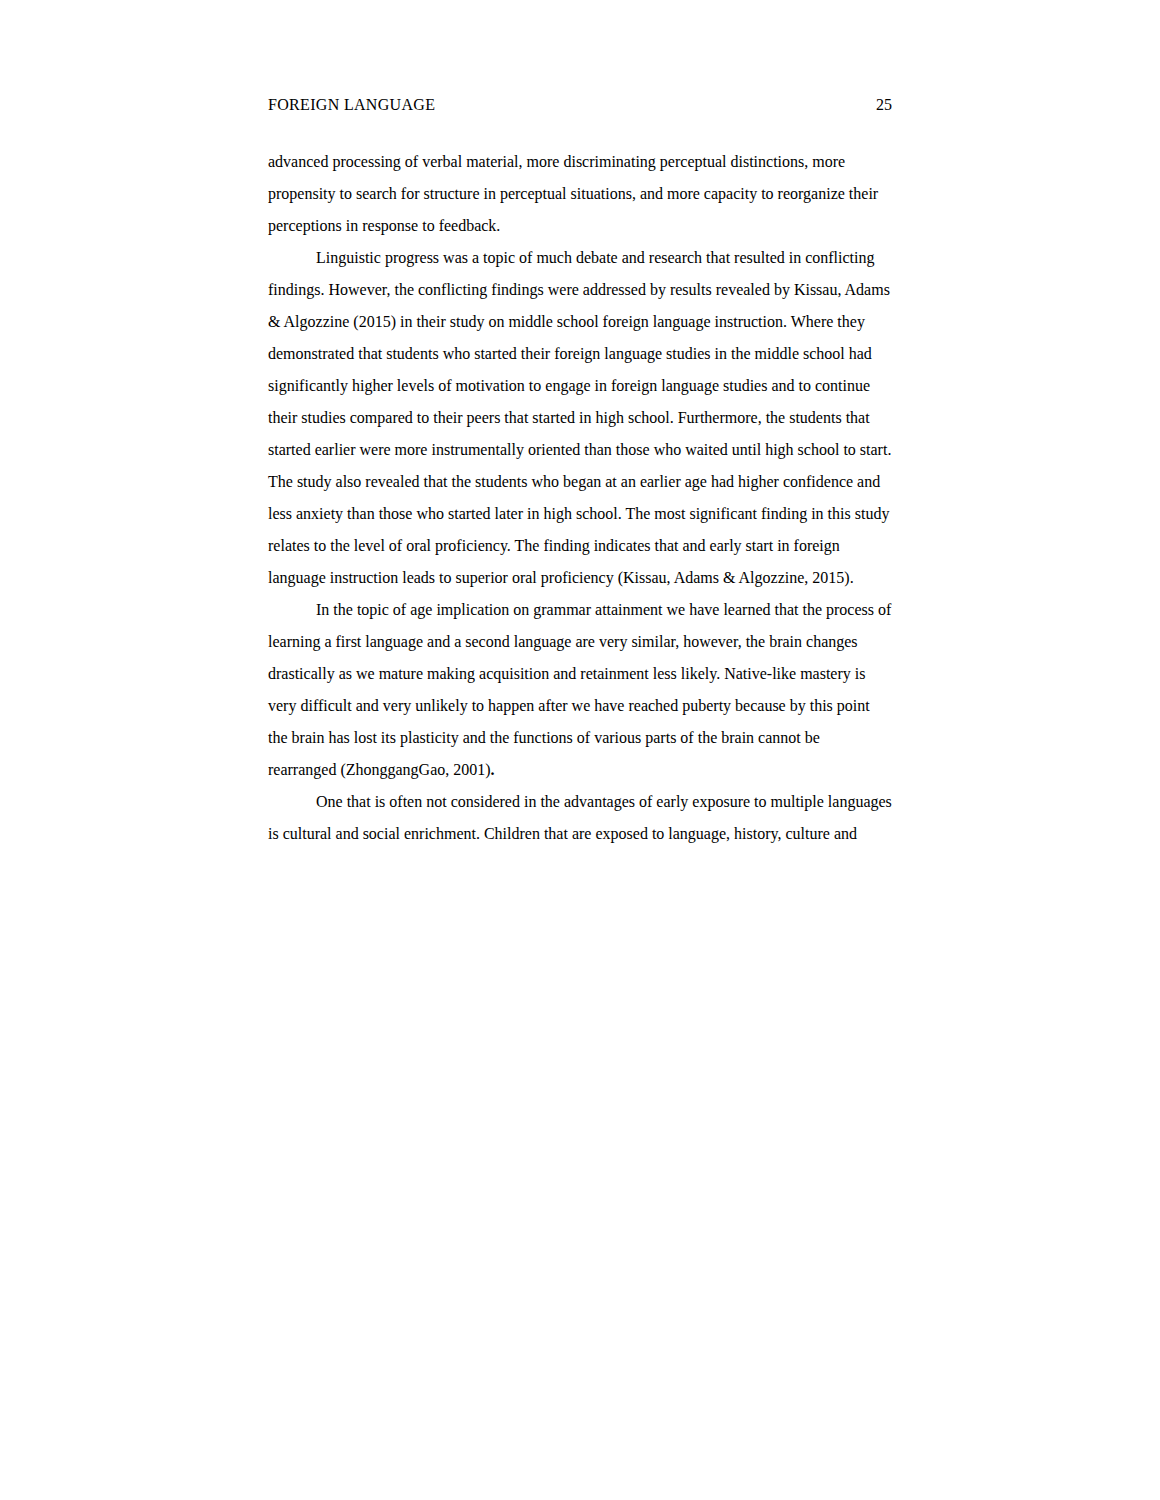FOREIGN LANGUAGE 25
advanced processing of verbal material, more discriminating perceptual distinctions, more propensity to search for structure in perceptual situations, and more capacity to reorganize their perceptions in response to feedback.
Linguistic progress was a topic of much debate and research that resulted in conflicting findings. However, the conflicting findings were addressed by results revealed by Kissau, Adams & Algozzine (2015) in their study on middle school foreign language instruction. Where they demonstrated that students who started their foreign language studies in the middle school had significantly higher levels of motivation to engage in foreign language studies and to continue their studies compared to their peers that started in high school. Furthermore, the students that started earlier were more instrumentally oriented than those who waited until high school to start. The study also revealed that the students who began at an earlier age had higher confidence and less anxiety than those who started later in high school. The most significant finding in this study relates to the level of oral proficiency. The finding indicates that and early start in foreign language instruction leads to superior oral proficiency (Kissau, Adams & Algozzine, 2015).
In the topic of age implication on grammar attainment we have learned that the process of learning a first language and a second language are very similar, however, the brain changes drastically as we mature making acquisition and retainment less likely. Native-like mastery is very difficult and very unlikely to happen after we have reached puberty because by this point the brain has lost its plasticity and the functions of various parts of the brain cannot be rearranged (ZhonggangGao, 2001).
One that is often not considered in the advantages of early exposure to multiple languages is cultural and social enrichment. Children that are exposed to language, history, culture and